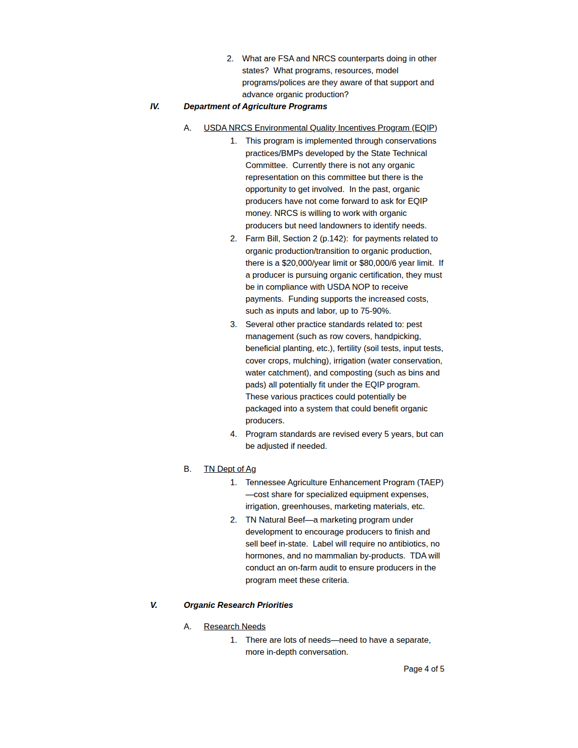2. What are FSA and NRCS counterparts doing in other states? What programs, resources, model programs/polices are they aware of that support and advance organic production?
IV.
Department of Agriculture Programs
A.
USDA NRCS Environmental Quality Incentives Program (EQIP)
1. This program is implemented through conservations practices/BMPs developed by the State Technical Committee. Currently there is not any organic representation on this committee but there is the opportunity to get involved. In the past, organic producers have not come forward to ask for EQIP money. NRCS is willing to work with organic producers but need landowners to identify needs.
2. Farm Bill, Section 2 (p.142): for payments related to organic production/transition to organic production, there is a $20,000/year limit or $80,000/6 year limit. If a producer is pursuing organic certification, they must be in compliance with USDA NOP to receive payments. Funding supports the increased costs, such as inputs and labor, up to 75-90%.
3. Several other practice standards related to: pest management (such as row covers, handpicking, beneficial planting, etc.), fertility (soil tests, input tests, cover crops, mulching), irrigation (water conservation, water catchment), and composting (such as bins and pads) all potentially fit under the EQIP program. These various practices could potentially be packaged into a system that could benefit organic producers.
4. Program standards are revised every 5 years, but can be adjusted if needed.
B.
TN Dept of Ag
1. Tennessee Agriculture Enhancement Program (TAEP)—cost share for specialized equipment expenses, irrigation, greenhouses, marketing materials, etc.
2. TN Natural Beef—a marketing program under development to encourage producers to finish and sell beef in-state. Label will require no antibiotics, no hormones, and no mammalian by-products. TDA will conduct an on-farm audit to ensure producers in the program meet these criteria.
V.
Organic Research Priorities
A.
Research Needs
1. There are lots of needs—need to have a separate, more in-depth conversation.
Page 4 of 5